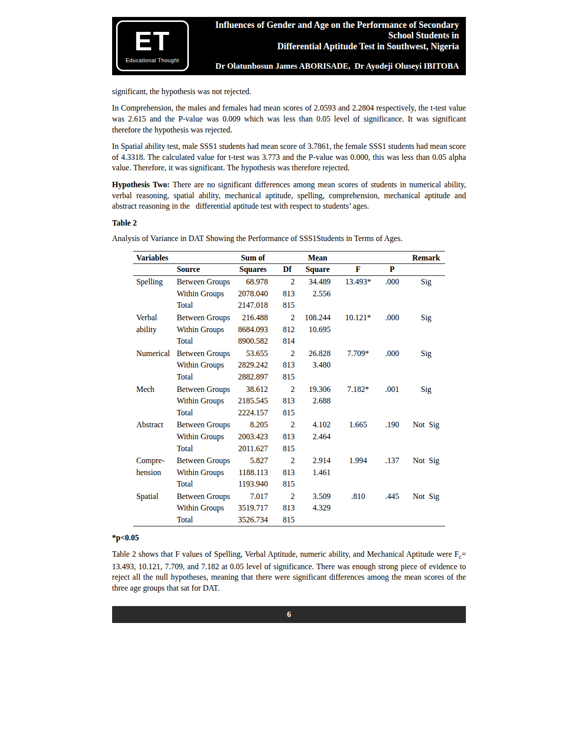ET
Educational Thought
Influences of Gender and Age on the Performance of Secondary School Students in
Differential Aptitude Test in Southwest, Nigeria
Dr Olatunbosun James ABORISADE, Dr Ayodeji Oluseyi IBITOBA
significant, the hypothesis was not rejected.
In Comprehension, the males and females had mean scores of 2.0593 and 2.2804 respectively, the t-test value was 2.615 and the P-value was 0.009 which was less than 0.05 level of significance. It was significant therefore the hypothesis was rejected.
In Spatial ability test, male SSS1 students had mean score of 3.7861, the female SSS1 students had mean score of 4.3318. The calculated value for t-test was 3.773 and the P-value was 0.000, this was less than 0.05 alpha value. Therefore, it was significant. The hypothesis was therefore rejected.
Hypothesis Two: There are no significant differences among mean scores of students in numerical ability, verbal reasoning, spatial ability, mechanical aptitude, spelling, comprehension, mechanical aptitude and abstract reasoning in the differential aptitude test with respect to students’ ages.
Table 2
Analysis of Variance in DAT Showing the Performance of SSS1Students in Terms of Ages.
| Variables | | Sum of | | Mean | | | Remark |
| --- | --- | --- | --- | --- | --- | --- | --- |
| | Source | Squares | Df | Square | F | P | |
| Spelling | Between Groups | 68.978 | 2 | 34.489 | 13.493* | .000 | Sig |
| | Within Groups | 2078.040 | 813 | 2.556 | |
| | Total | 2147.018 | 815 | | | | |
| Verbal | Between Groups | 216.488 | 2 | 108.244 | 10.121* | .000 | Sig |
| ability | Within Groups | 8684.093 | 812 | 10.695 | |
| | Total | 8900.582 | 814 | | | | |
| Numerical | Between Groups | 53.655 | 2 | 26.828 | 7.709* | .000 | Sig |
| | Within Groups | 2829.242 | 813 | 3.480 | |
| | Total | 2882.897 | 815 | | | | |
| Mech | Between Groups | 38.612 | 2 | 19.306 | 7.182* | .001 | Sig |
| | Within Groups | 2185.545 | 813 | 2.688 | |
| | Total | 2224.157 | 815 | | | | |
| Abstract | Between Groups | 8.205 | 2 | 4.102 | 1.665 | .190 | Not Sig |
| | Within Groups | 2003.423 | 813 | 2.464 | |
| | Total | 2011.627 | 815 | | | | |
| Compre- | Between Groups | 5.827 | 2 | 2.914 | 1.994 | .137 | Not Sig |
| hension | Within Groups | 1188.113 | 813 | 1.461 | |
| | Total | 1193.940 | 815 | | | | |
| Spatial | Between Groups | 7.017 | 2 | 3.509 | .810 | .445 | Not Sig |
| | Within Groups | 3519.717 | 813 | 4.329 | |
| | Total | 3526.734 | 815 | | | | |
*p<0.05
Table 2 shows that F values of Spelling, Verbal Aptitude, numeric ability, and Mechanical Aptitude were Fc= 13.493, 10.121, 7.709, and 7.182 at 0.05 level of significance. There was enough strong piece of evidence to reject all the null hypotheses, meaning that there were significant differences among the mean scores of the three age groups that sat for DAT.
6